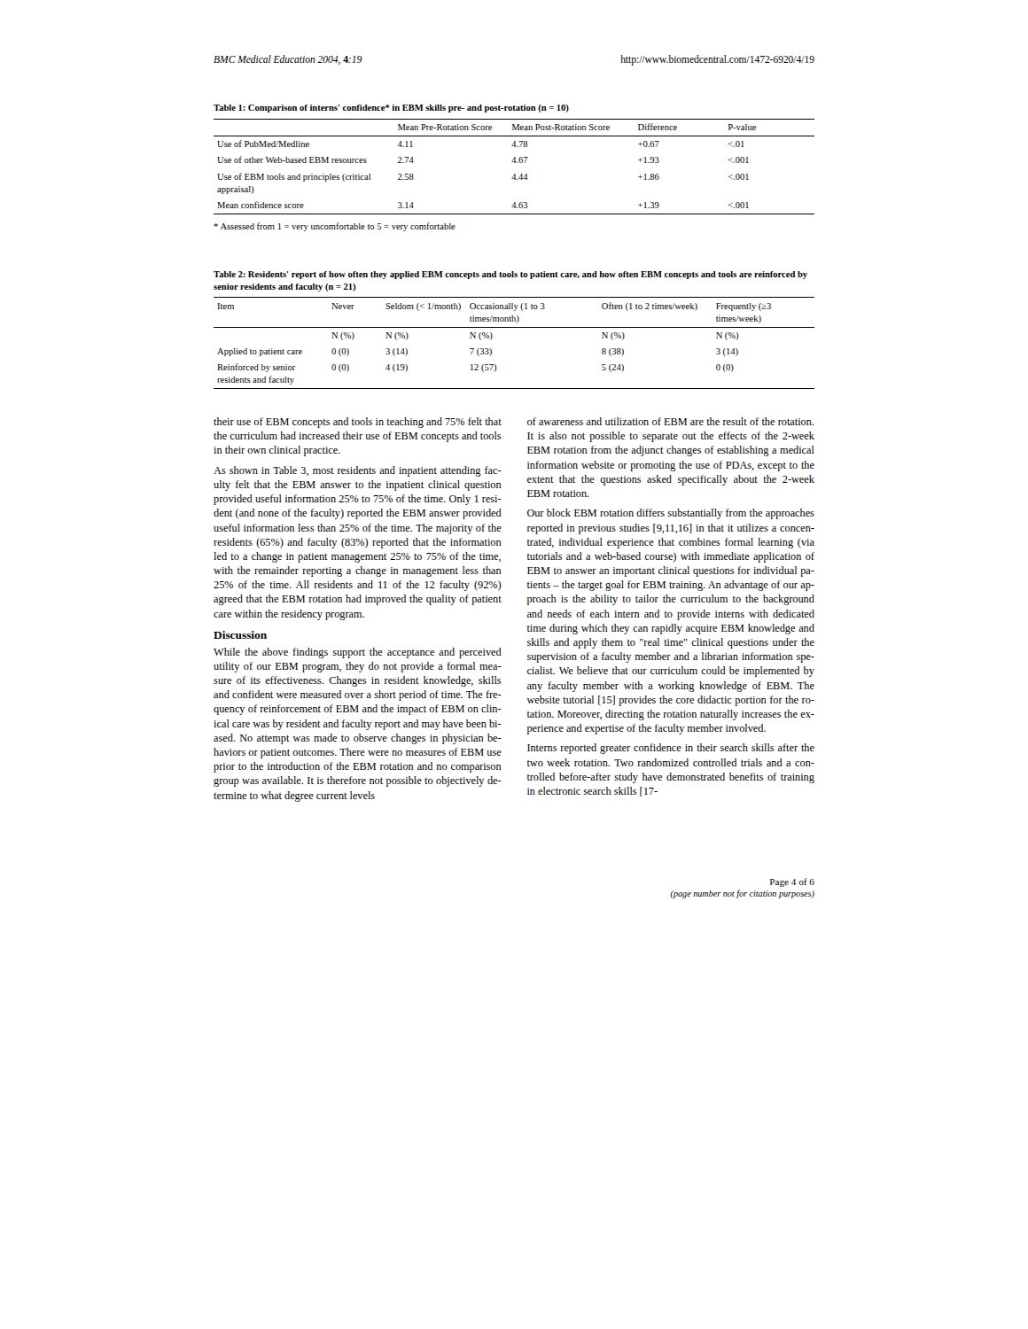BMC Medical Education 2004, 4:19
http://www.biomedcentral.com/1472-6920/4/19
Table 1: Comparison of interns' confidence* in EBM skills pre- and post-rotation (n = 10)
| | Mean Pre-Rotation Score | Mean Post-Rotation Score | Difference | P-value |
| --- | --- | --- | --- | --- |
| Use of PubMed/Medline | 4.11 | 4.78 | +0.67 | <.01 |
| Use of other Web-based EBM resources | 2.74 | 4.67 | +1.93 | <.001 |
| Use of EBM tools and principles (critical appraisal) | 2.58 | 4.44 | +1.86 | <.001 |
| Mean confidence score | 3.14 | 4.63 | +1.39 | <.001 |
* Assessed from 1 = very uncomfortable to 5 = very comfortable
Table 2: Residents' report of how often they applied EBM concepts and tools to patient care, and how often EBM concepts and tools are reinforced by senior residents and faculty (n = 21)
| Item | Never | Seldom (< 1/month) | Occasionally (1 to 3 times/month) | Often (1 to 2 times/week) | Frequently (≥3 times/week) |
| --- | --- | --- | --- | --- | --- |
| | N (%) | N (%) | N (%) | N (%) | N (%) |
| Applied to patient care | 0 (0) | 3 (14) | 7 (33) | 8 (38) | 3 (14) |
| Reinforced by senior residents and faculty | 0 (0) | 4 (19) | 12 (57) | 5 (24) | 0 (0) |
their use of EBM concepts and tools in teaching and 75% felt that the curriculum had increased their use of EBM concepts and tools in their own clinical practice.
As shown in Table 3, most residents and inpatient attending faculty felt that the EBM answer to the inpatient clinical question provided useful information 25% to 75% of the time. Only 1 resident (and none of the faculty) reported the EBM answer provided useful information less than 25% of the time. The majority of the residents (65%) and faculty (83%) reported that the information led to a change in patient management 25% to 75% of the time, with the remainder reporting a change in management less than 25% of the time. All residents and 11 of the 12 faculty (92%) agreed that the EBM rotation had improved the quality of patient care within the residency program.
Discussion
While the above findings support the acceptance and perceived utility of our EBM program, they do not provide a formal measure of its effectiveness. Changes in resident knowledge, skills and confident were measured over a short period of time. The frequency of reinforcement of EBM and the impact of EBM on clinical care was by resident and faculty report and may have been biased. No attempt was made to observe changes in physician behaviors or patient outcomes. There were no measures of EBM use prior to the introduction of the EBM rotation and no comparison group was available. It is therefore not possible to objectively determine to what degree current levels
of awareness and utilization of EBM are the result of the rotation. It is also not possible to separate out the effects of the 2-week EBM rotation from the adjunct changes of establishing a medical information website or promoting the use of PDAs, except to the extent that the questions asked specifically about the 2-week EBM rotation.
Our block EBM rotation differs substantially from the approaches reported in previous studies [9,11,16] in that it utilizes a concentrated, individual experience that combines formal learning (via tutorials and a web-based course) with immediate application of EBM to answer an important clinical questions for individual patients – the target goal for EBM training. An advantage of our approach is the ability to tailor the curriculum to the background and needs of each intern and to provide interns with dedicated time during which they can rapidly acquire EBM knowledge and skills and apply them to "real time" clinical questions under the supervision of a faculty member and a librarian information specialist. We believe that our curriculum could be implemented by any faculty member with a working knowledge of EBM. The website tutorial [15] provides the core didactic portion for the rotation. Moreover, directing the rotation naturally increases the experience and expertise of the faculty member involved.
Interns reported greater confidence in their search skills after the two week rotation. Two randomized controlled trials and a controlled before-after study have demonstrated benefits of training in electronic search skills [17-
Page 4 of 6
(page number not for citation purposes)